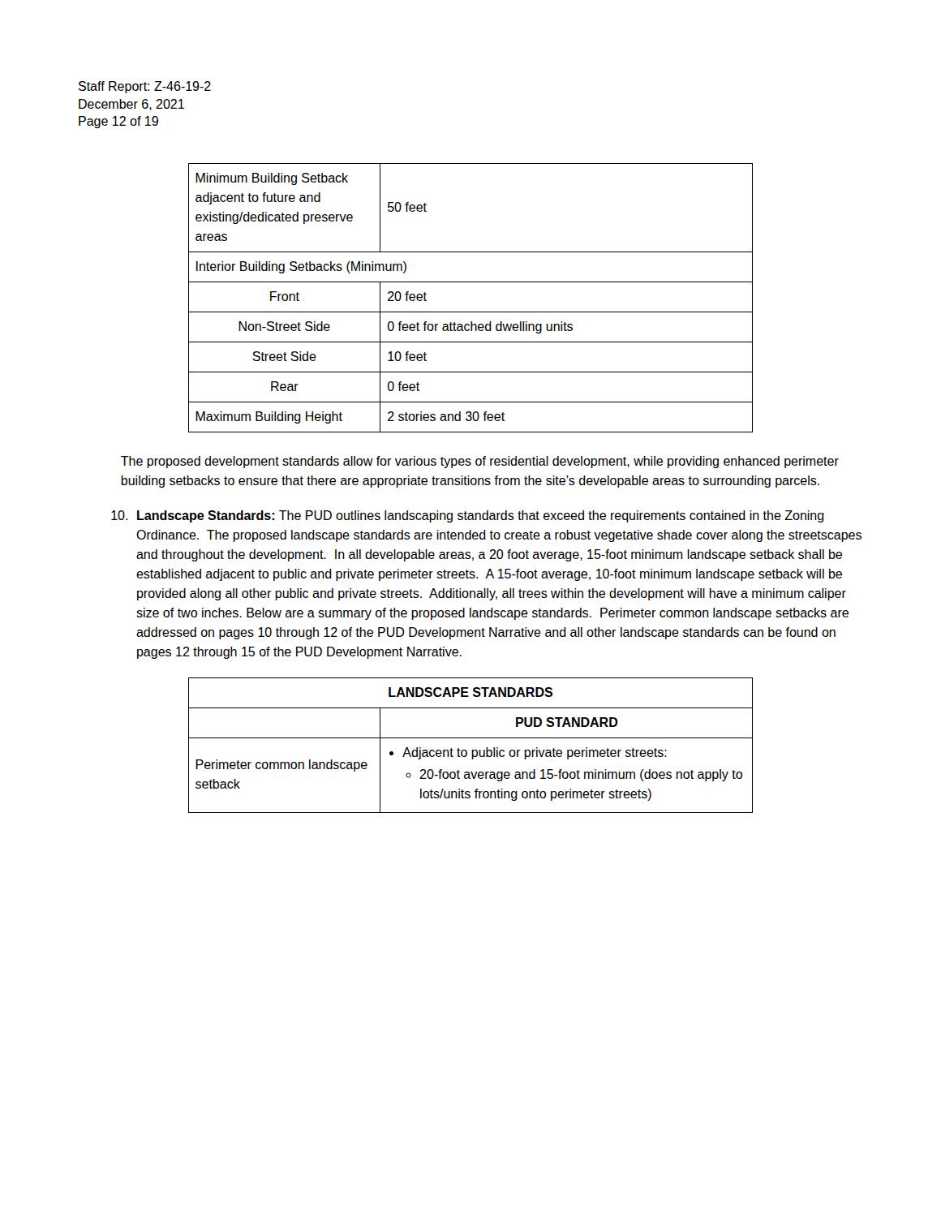Staff Report: Z-46-19-2
December 6, 2021
Page 12 of 19
| Minimum Building Setback adjacent to future and existing/dedicated preserve areas | 50 feet |
| Interior Building Setbacks (Minimum) |
| Front | 20 feet |
| Non-Street Side | 0 feet for attached dwelling units |
| Street Side | 10 feet |
| Rear | 0 feet |
| Maximum Building Height | 2 stories and 30 feet |
The proposed development standards allow for various types of residential development, while providing enhanced perimeter building setbacks to ensure that there are appropriate transitions from the site’s developable areas to surrounding parcels.
10.
Landscape Standards: The PUD outlines landscaping standards that exceed the requirements contained in the Zoning Ordinance. The proposed landscape standards are intended to create a robust vegetative shade cover along the streetscapes and throughout the development. In all developable areas, a 20 foot average, 15-foot minimum landscape setback shall be established adjacent to public and private perimeter streets. A 15-foot average, 10-foot minimum landscape setback will be provided along all other public and private streets. Additionally, all trees within the development will have a minimum caliper size of two inches. Below are a summary of the proposed landscape standards. Perimeter common landscape setbacks are addressed on pages 10 through 12 of the PUD Development Narrative and all other landscape standards can be found on pages 12 through 15 of the PUD Development Narrative.
| LANDSCAPE STANDARDS |
| --- |
| | PUD STANDARD |
| Perimeter common landscape setback | Adjacent to public or private perimeter streets: 20-foot average and 15-foot minimum (does not apply to lots/units fronting onto perimeter streets) |